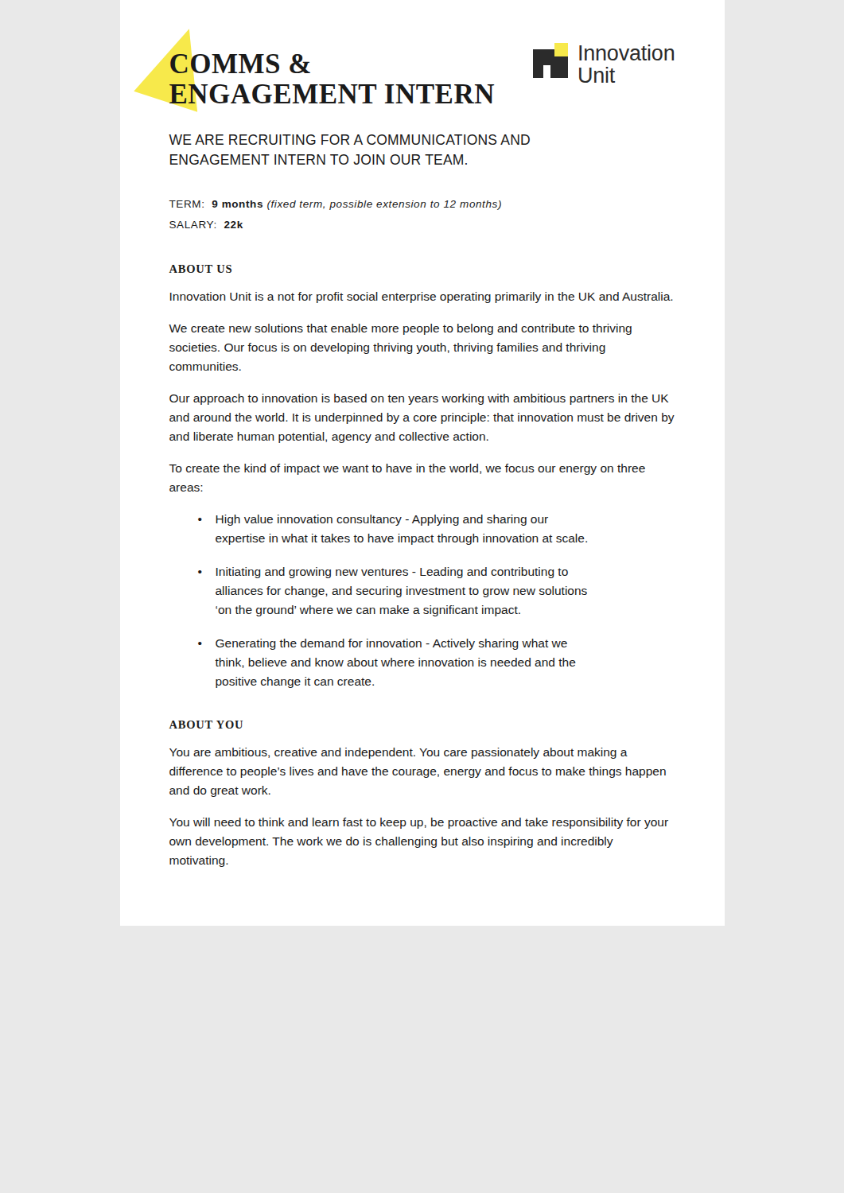Comms & Engagement Intern
Innovation
Unit
We are recruiting for a communications and engagement intern to join our team.
Term: 9 months (fixed term, possible extension to 12 months)
Salary: 22k
About Us
Innovation Unit is a not for profit social enterprise operating primarily in the UK and Australia.
We create new solutions that enable more people to belong and contribute to thriving societies. Our focus is on developing thriving youth, thriving families and thriving communities.
Our approach to innovation is based on ten years working with ambitious partners in the UK and around the world. It is underpinned by a core principle: that innovation must be driven by and liberate human potential, agency and collective action.
To create the kind of impact we want to have in the world, we focus our energy on three areas:
High value innovation consultancy - Applying and sharing our expertise in what it takes to have impact through innovation at scale.
Initiating and growing new ventures - Leading and contributing to alliances for change, and securing investment to grow new solutions ‘on the ground’ where we can make a significant impact.
Generating the demand for innovation - Actively sharing what we think, believe and know about where innovation is needed and the positive change it can create.
About You
You are ambitious, creative and independent. You care passionately about making a difference to people’s lives and have the courage, energy and focus to make things happen and do great work.
You will need to think and learn fast to keep up, be proactive and take responsibility for your own development. The work we do is challenging but also inspiring and incredibly motivating.